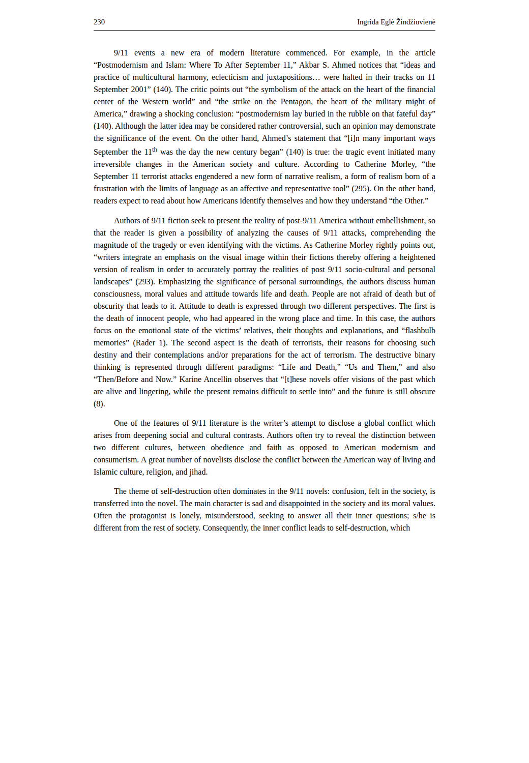230 Ingrida Eglė Žindžiuvienė
9/11 events a new era of modern literature commenced. For example, in the article “Postmodernism and Islam: Where To After September 11,” Akbar S. Ahmed notices that “ideas and practice of multicultural harmony, eclecticism and juxtapositions… were halted in their tracks on 11 September 2001” (140). The critic points out “the symbolism of the attack on the heart of the financial center of the Western world” and “the strike on the Pentagon, the heart of the military might of America,” drawing a shocking conclusion: “postmodernism lay buried in the rubble on that fateful day” (140). Although the latter idea may be considered rather controversial, such an opinion may demonstrate the significance of the event. On the other hand, Ahmed’s statement that “[i]n many important ways September the 11th was the day the new century began” (140) is true: the tragic event initiated many irreversible changes in the American society and culture. According to Catherine Morley, “the September 11 terrorist attacks engendered a new form of narrative realism, a form of realism born of a frustration with the limits of language as an affective and representative tool” (295). On the other hand, readers expect to read about how Americans identify themselves and how they understand “the Other.”
Authors of 9/11 fiction seek to present the reality of post-9/11 America without embellishment, so that the reader is given a possibility of analyzing the causes of 9/11 attacks, comprehending the magnitude of the tragedy or even identifying with the victims. As Catherine Morley rightly points out, “writers integrate an emphasis on the visual image within their fictions thereby offering a heightened version of realism in order to accurately portray the realities of post 9/11 socio-cultural and personal landscapes” (293). Emphasizing the significance of personal surroundings, the authors discuss human consciousness, moral values and attitude towards life and death. People are not afraid of death but of obscurity that leads to it. Attitude to death is expressed through two different perspectives. The first is the death of innocent people, who had appeared in the wrong place and time. In this case, the authors focus on the emotional state of the victims’ relatives, their thoughts and explanations, and “flashbulb memories” (Rader 1). The second aspect is the death of terrorists, their reasons for choosing such destiny and their contemplations and/or preparations for the act of terrorism. The destructive binary thinking is represented through different paradigms: “Life and Death,” “Us and Them,” and also “Then/Before and Now.” Karine Ancellin observes that “[t]hese novels offer visions of the past which are alive and lingering, while the present remains difficult to settle into” and the future is still obscure (8).
One of the features of 9/11 literature is the writer’s attempt to disclose a global conflict which arises from deepening social and cultural contrasts. Authors often try to reveal the distinction between two different cultures, between obedience and faith as opposed to American modernism and consumerism. A great number of novelists disclose the conflict between the American way of living and Islamic culture, religion, and jihad.
The theme of self-destruction often dominates in the 9/11 novels: confusion, felt in the society, is transferred into the novel. The main character is sad and disappointed in the society and its moral values. Often the protagonist is lonely, misunderstood, seeking to answer all their inner questions; s/he is different from the rest of society. Consequently, the inner conflict leads to self-destruction, which